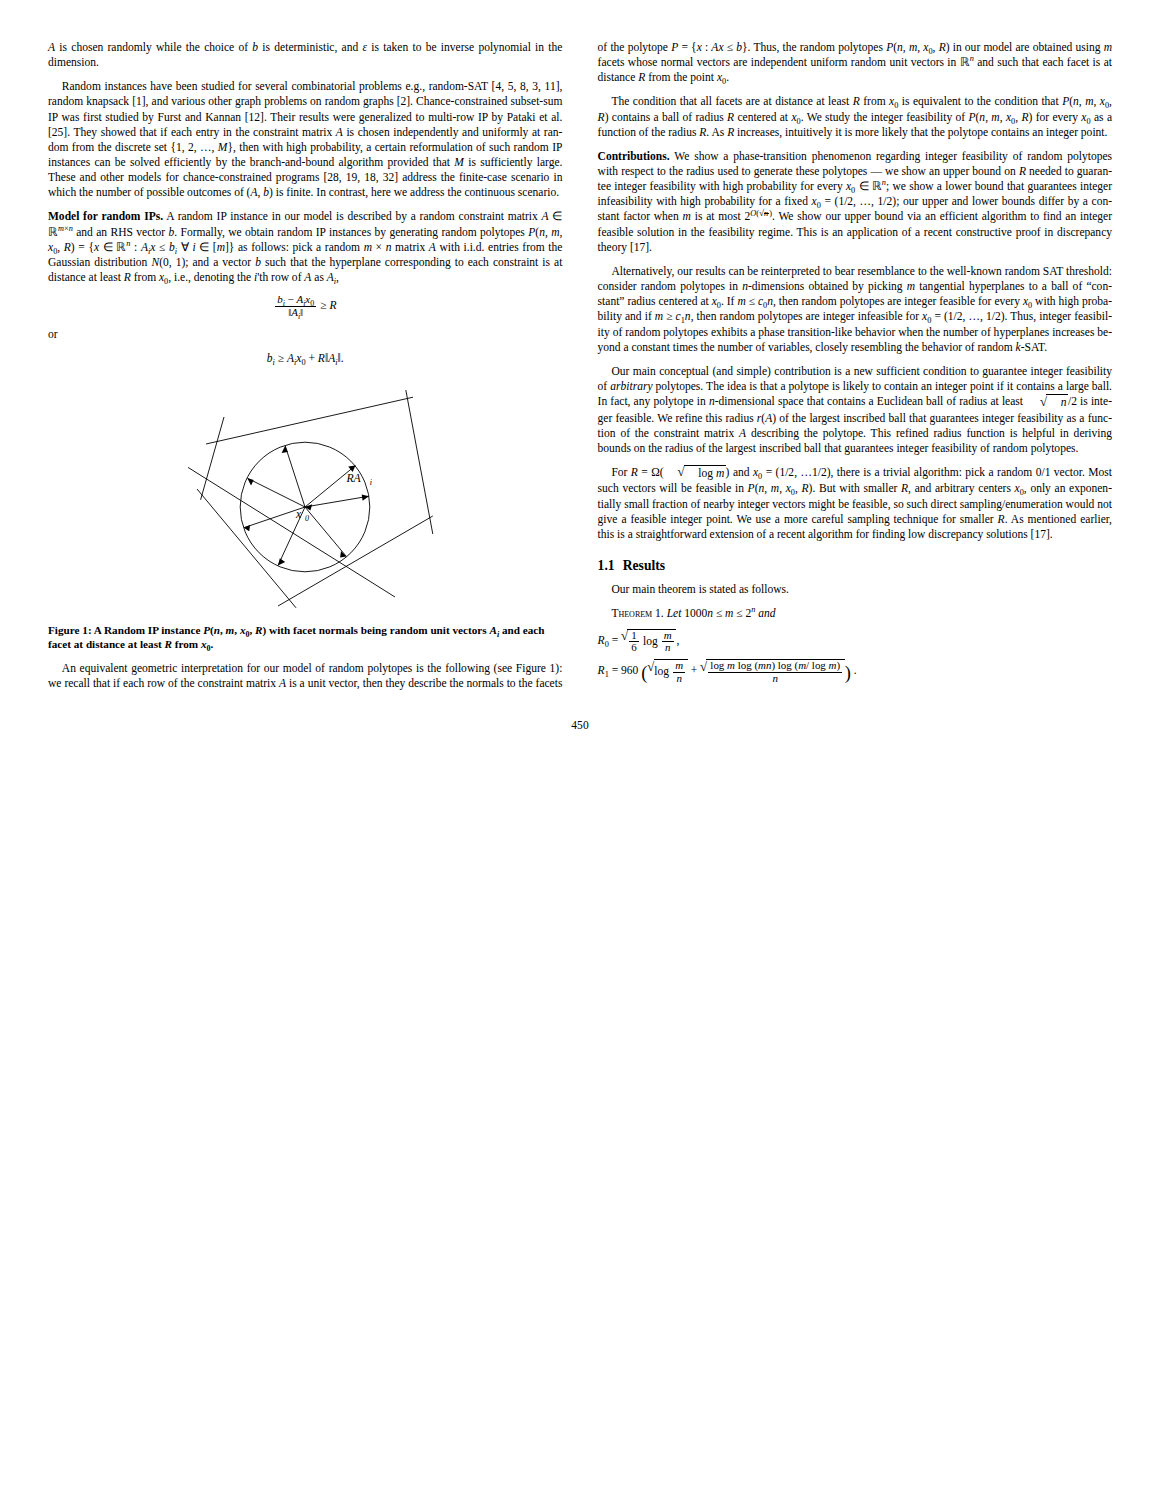A is chosen randomly while the choice of b is deterministic, and ε is taken to be inverse polynomial in the dimension.
Random instances have been studied for several combinatorial problems e.g., random-SAT [4, 5, 8, 3, 11], random knapsack [1], and various other graph problems on random graphs [2]. Chance-constrained subset-sum IP was first studied by Furst and Kannan [12]. Their results were generalized to multi-row IP by Pataki et al. [25]. They showed that if each entry in the constraint matrix A is chosen independently and uniformly at random from the discrete set {1, 2, …, M}, then with high probability, a certain reformulation of such random IP instances can be solved efficiently by the branch-and-bound algorithm provided that M is sufficiently large. These and other models for chance-constrained programs [28, 19, 18, 32] address the finite-case scenario in which the number of possible outcomes of (A, b) is finite. In contrast, here we address the continuous scenario.
Model for random IPs. A random IP instance in our model is described by a random constraint matrix A ∈ ℝm×n and an RHS vector b. Formally, we obtain random IP instances by generating random polytopes P(n, m, x0, R) = {x ∈ ℝn : Aix ≤ bi ∀ i ∈ [m]} as follows: pick a random m × n matrix A with i.i.d. entries from the Gaussian distribution N(0, 1); and a vector b such that the hyperplane corresponding to each constraint is at distance at least R from x0, i.e., denoting the i'th row of A as Ai,
bi − Aix0‖Ai‖ ≥ R
or
bi ≥ Aix0 + R‖Ai‖.
RA i x 0
Figure 1: A Random IP instance P(n, m, x0, R) with facet normals being random unit vectors Ai and each facet at distance at least R from x0.
An equivalent geometric interpretation for our model of random polytopes is the following (see Figure 1): we recall that if each row of the constraint matrix A is a unit vector, then they describe the normals to the facets of the polytope P = {x : Ax ≤ b}. Thus, the random polytopes P(n, m, x0, R) in our model are obtained using m facets whose normal vectors are independent uniform random unit vectors in ℝn and such that each facet is at distance R from the point x0.
The condition that all facets are at distance at least R from x0 is equivalent to the condition that P(n, m, x0, R) contains a ball of radius R centered at x0. We study the integer feasibility of P(n, m, x0, R) for every x0 as a function of the radius R. As R increases, intuitively it is more likely that the polytope contains an integer point.
Contributions. We show a phase-transition phenomenon regarding integer feasibility of random polytopes with respect to the radius used to generate these polytopes — we show an upper bound on R needed to guarantee integer feasibility with high probability for every x0 ∈ ℝn; we show a lower bound that guarantees integer infeasibility with high probability for a fixed x0 = (1/2, …, 1/2); our upper and lower bounds differ by a constant factor when m is at most 2O(n). We show our upper bound via an efficient algorithm to find an integer feasible solution in the feasibility regime. This is an application of a recent constructive proof in discrepancy theory [17].
Alternatively, our results can be reinterpreted to bear resemblance to the well-known random SAT threshold: consider random polytopes in n-dimensions obtained by picking m tangential hyperplanes to a ball of “constant” radius centered at x0. If m ≤ c0n, then random polytopes are integer feasible for every x0 with high probability and if m ≥ c1n, then random polytopes are integer infeasible for x0 = (1/2, …, 1/2). Thus, integer feasibility of random polytopes exhibits a phase transition-like behavior when the number of hyperplanes increases beyond a constant times the number of variables, closely resembling the behavior of random k-SAT.
Our main conceptual (and simple) contribution is a new sufficient condition to guarantee integer feasibility of arbitrary polytopes. The idea is that a polytope is likely to contain an integer point if it contains a large ball. In fact, any polytope in n-dimensional space that contains a Euclidean ball of radius at least n/2 is integer feasible. We refine this radius r(A) of the largest inscribed ball that guarantees integer feasibility as a function of the constraint matrix A describing the polytope. This refined radius function is helpful in deriving bounds on the radius of the largest inscribed ball that guarantees integer feasibility of random polytopes.
For R = Ω(log m) and x0 = (1/2, …1/2), there is a trivial algorithm: pick a random 0/1 vector. Most such vectors will be feasible in P(n, m, x0, R). But with smaller R, and arbitrary centers x0, only an exponentially small fraction of nearby integer vectors might be feasible, so such direct sampling/enumeration would not give a feasible integer point. We use a more careful sampling technique for smaller R. As mentioned earlier, this is a straightforward extension of a recent algorithm for finding low discrepancy solutions [17].
1.1 Results
Our main theorem is stated as follows.
Theorem 1. Let 1000n ≤ m ≤ 2n and
R0 = 16 log mn, R1 = 960 (log mn + log m log (mn) log (m/ log m) n) .
450